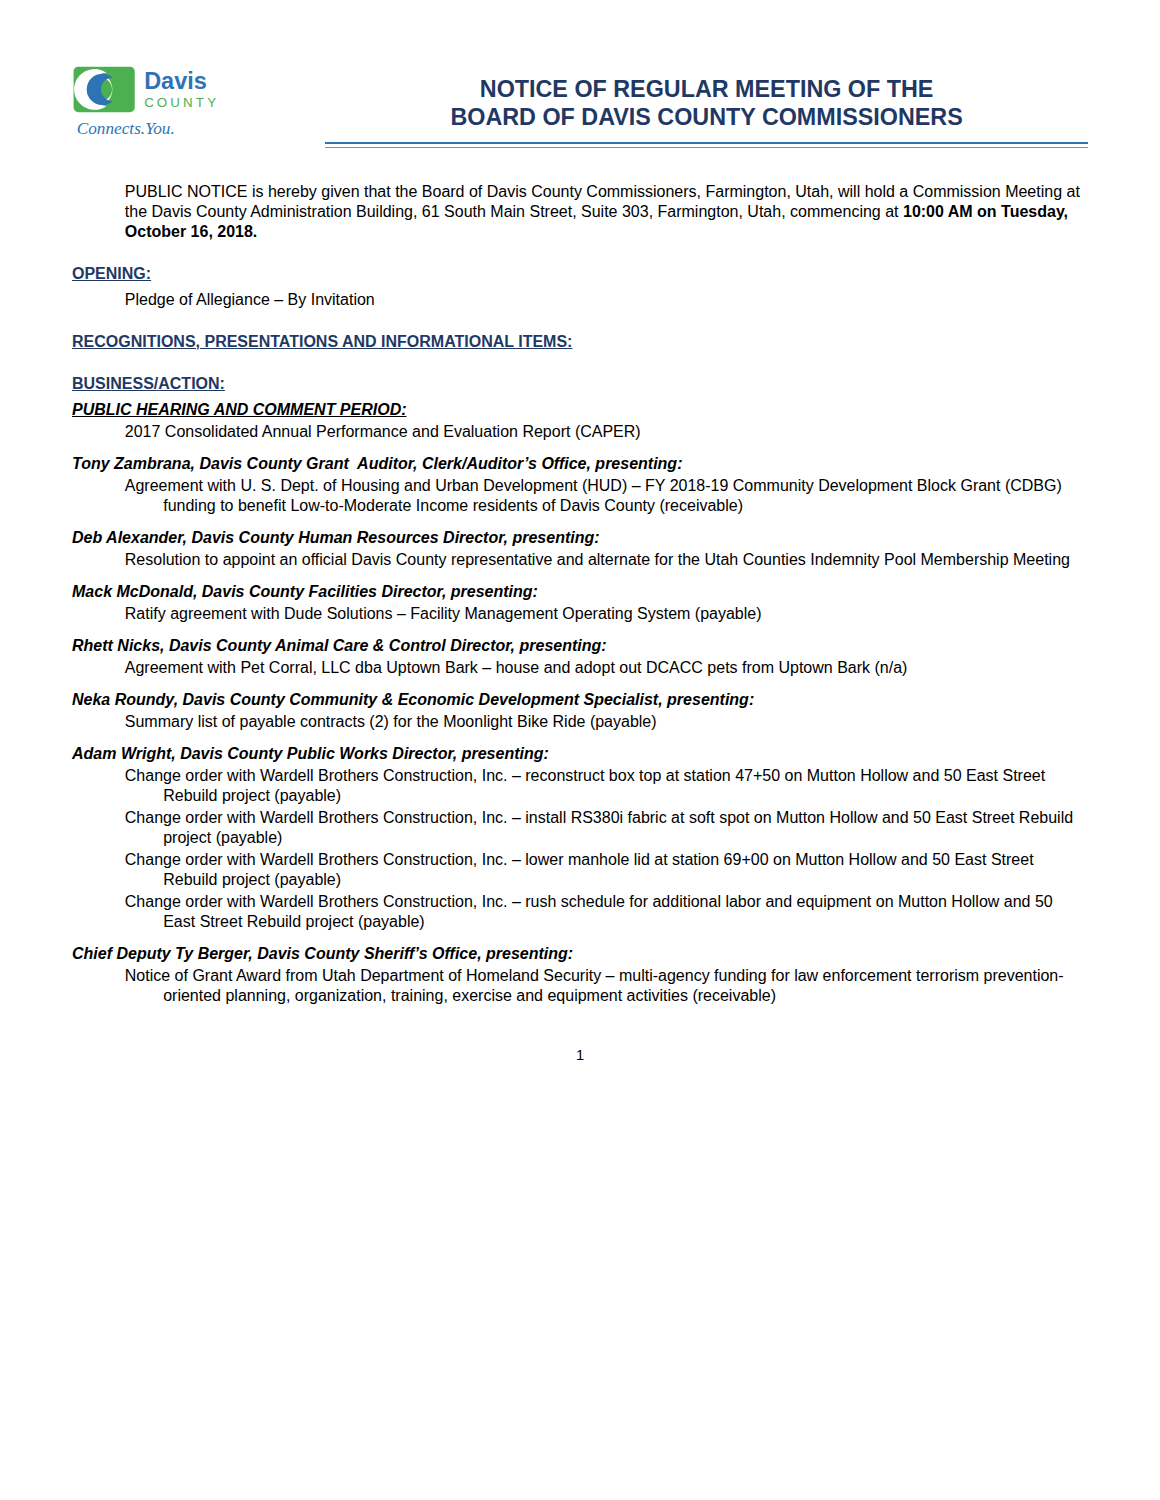Davis COUNTY Connects.You.
NOTICE OF REGULAR MEETING OF THE
BOARD OF DAVIS COUNTY COMMISSIONERS
PUBLIC NOTICE is hereby given that the Board of Davis County Commissioners, Farmington, Utah, will hold a Commission Meeting at the Davis County Administration Building, 61 South Main Street, Suite 303, Farmington, Utah, commencing at 10:00 AM on Tuesday, October 16, 2018.
OPENING:
Pledge of Allegiance – By Invitation
RECOGNITIONS, PRESENTATIONS AND INFORMATIONAL ITEMS:
BUSINESS/ACTION:
PUBLIC HEARING AND COMMENT PERIOD:
2017 Consolidated Annual Performance and Evaluation Report (CAPER)
Tony Zambrana, Davis County Grant Auditor, Clerk/Auditor’s Office, presenting:
Agreement with U. S. Dept. of Housing and Urban Development (HUD) – FY 2018-19 Community Development Block Grant (CDBG) funding to benefit Low-to-Moderate Income residents of Davis County (receivable)
Deb Alexander, Davis County Human Resources Director, presenting:
Resolution to appoint an official Davis County representative and alternate for the Utah Counties Indemnity Pool Membership Meeting
Mack McDonald, Davis County Facilities Director, presenting:
Ratify agreement with Dude Solutions – Facility Management Operating System (payable)
Rhett Nicks, Davis County Animal Care & Control Director, presenting:
Agreement with Pet Corral, LLC dba Uptown Bark – house and adopt out DCACC pets from Uptown Bark (n/a)
Neka Roundy, Davis County Community & Economic Development Specialist, presenting:
Summary list of payable contracts (2) for the Moonlight Bike Ride (payable)
Adam Wright, Davis County Public Works Director, presenting:
Change order with Wardell Brothers Construction, Inc. – reconstruct box top at station 47+50 on Mutton Hollow and 50 East Street Rebuild project (payable)
Change order with Wardell Brothers Construction, Inc. – install RS380i fabric at soft spot on Mutton Hollow and 50 East Street Rebuild project (payable)
Change order with Wardell Brothers Construction, Inc. – lower manhole lid at station 69+00 on Mutton Hollow and 50 East Street Rebuild project (payable)
Change order with Wardell Brothers Construction, Inc. – rush schedule for additional labor and equipment on Mutton Hollow and 50 East Street Rebuild project (payable)
Chief Deputy Ty Berger, Davis County Sheriff’s Office, presenting:
Notice of Grant Award from Utah Department of Homeland Security – multi-agency funding for law enforcement terrorism prevention-oriented planning, organization, training, exercise and equipment activities (receivable)
1